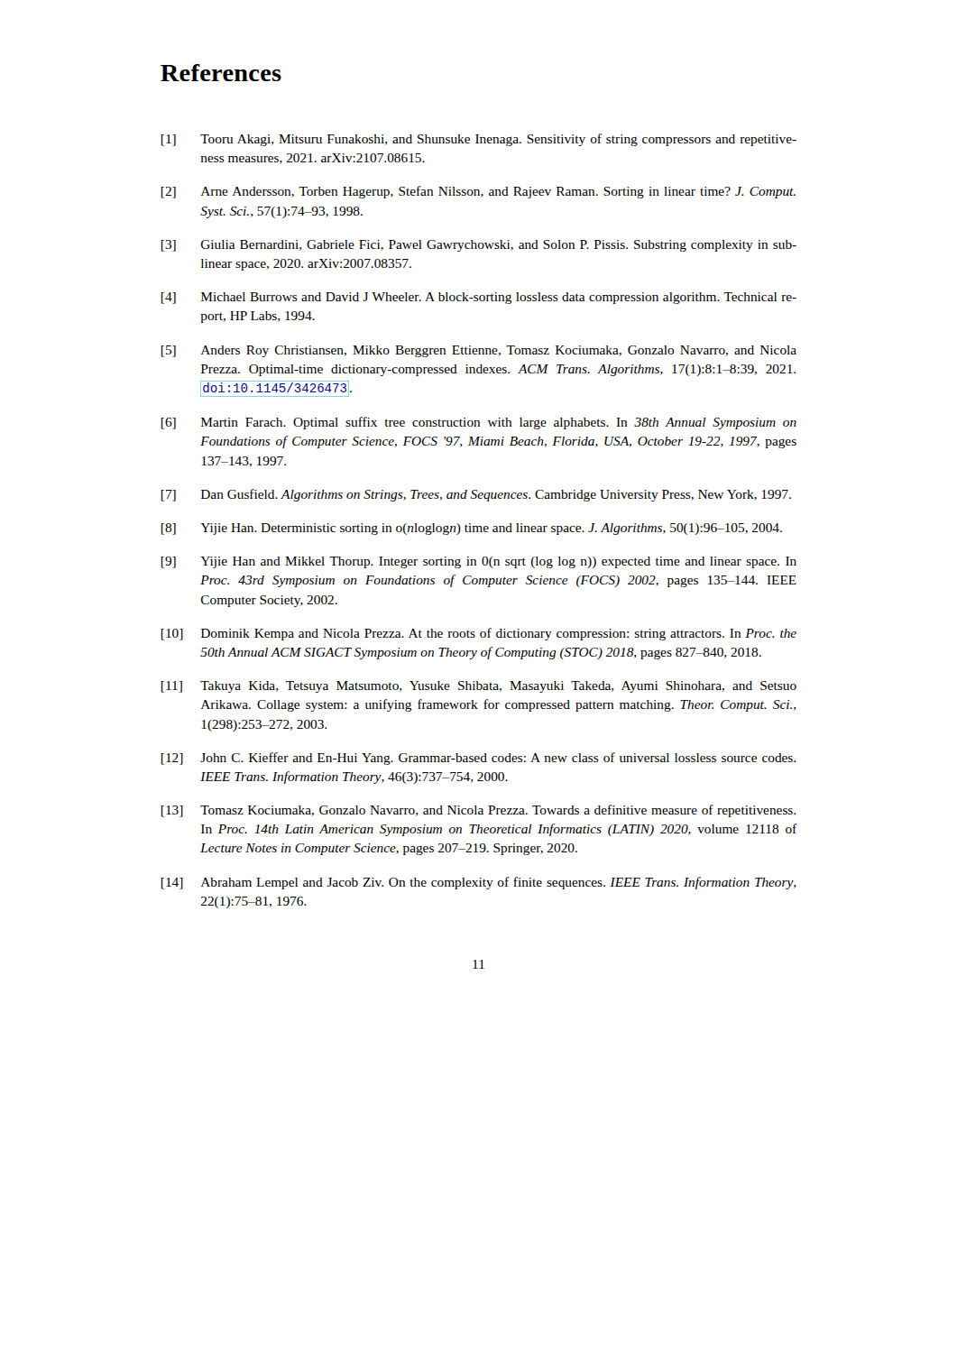References
[1] Tooru Akagi, Mitsuru Funakoshi, and Shunsuke Inenaga. Sensitivity of string compressors and repetitiveness measures, 2021. arXiv:2107.08615.
[2] Arne Andersson, Torben Hagerup, Stefan Nilsson, and Rajeev Raman. Sorting in linear time? J. Comput. Syst. Sci., 57(1):74–93, 1998.
[3] Giulia Bernardini, Gabriele Fici, Pawel Gawrychowski, and Solon P. Pissis. Substring complexity in sublinear space, 2020. arXiv:2007.08357.
[4] Michael Burrows and David J Wheeler. A block-sorting lossless data compression algorithm. Technical report, HP Labs, 1994.
[5] Anders Roy Christiansen, Mikko Berggren Ettienne, Tomasz Kociumaka, Gonzalo Navarro, and Nicola Prezza. Optimal-time dictionary-compressed indexes. ACM Trans. Algorithms, 17(1):8:1–8:39, 2021. doi:10.1145/3426473.
[6] Martin Farach. Optimal suffix tree construction with large alphabets. In 38th Annual Symposium on Foundations of Computer Science, FOCS '97, Miami Beach, Florida, USA, October 19-22, 1997, pages 137–143, 1997.
[7] Dan Gusfield. Algorithms on Strings, Trees, and Sequences. Cambridge University Press, New York, 1997.
[8] Yijie Han. Deterministic sorting in o(nloglogn) time and linear space. J. Algorithms, 50(1):96–105, 2004.
[9] Yijie Han and Mikkel Thorup. Integer sorting in 0(n sqrt (log log n)) expected time and linear space. In Proc. 43rd Symposium on Foundations of Computer Science (FOCS) 2002, pages 135–144. IEEE Computer Society, 2002.
[10] Dominik Kempa and Nicola Prezza. At the roots of dictionary compression: string attractors. In Proc. the 50th Annual ACM SIGACT Symposium on Theory of Computing (STOC) 2018, pages 827–840, 2018.
[11] Takuya Kida, Tetsuya Matsumoto, Yusuke Shibata, Masayuki Takeda, Ayumi Shinohara, and Setsuo Arikawa. Collage system: a unifying framework for compressed pattern matching. Theor. Comput. Sci., 1(298):253–272, 2003.
[12] John C. Kieffer and En-Hui Yang. Grammar-based codes: A new class of universal lossless source codes. IEEE Trans. Information Theory, 46(3):737–754, 2000.
[13] Tomasz Kociumaka, Gonzalo Navarro, and Nicola Prezza. Towards a definitive measure of repetitiveness. In Proc. 14th Latin American Symposium on Theoretical Informatics (LATIN) 2020, volume 12118 of Lecture Notes in Computer Science, pages 207–219. Springer, 2020.
[14] Abraham Lempel and Jacob Ziv. On the complexity of finite sequences. IEEE Trans. Information Theory, 22(1):75–81, 1976.
11